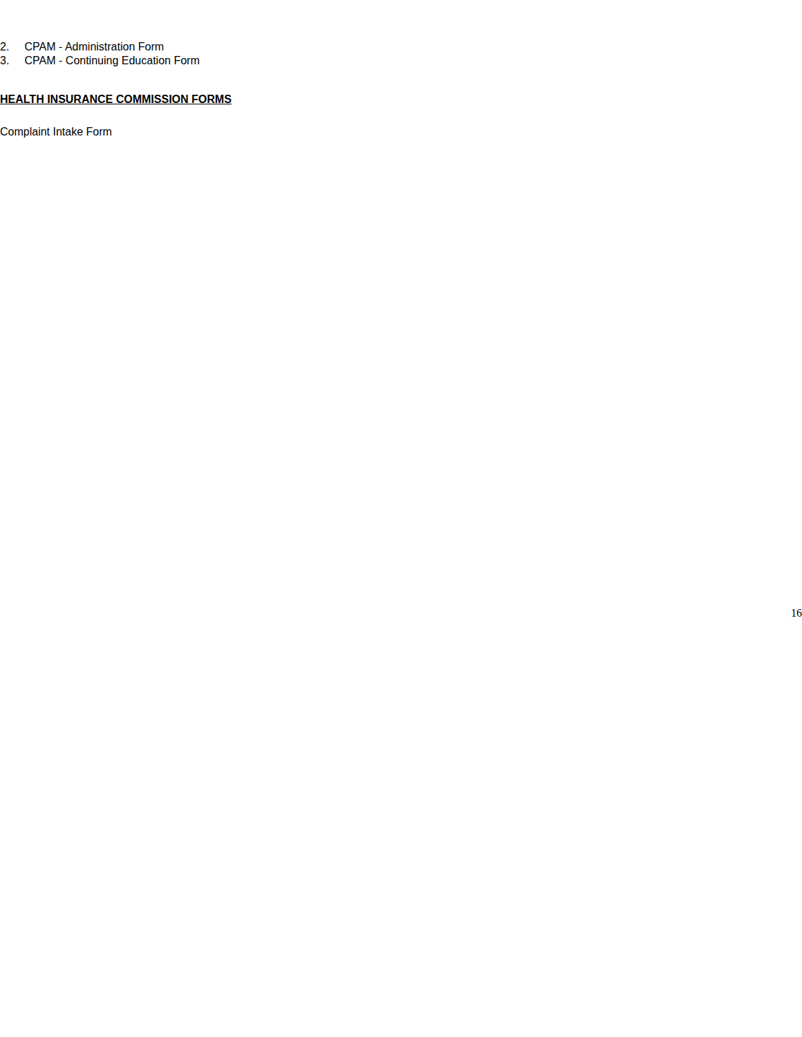2. CPAM - Administration Form
3. CPAM - Continuing Education Form
HEALTH INSURANCE COMMISSION FORMS
Complaint Intake Form
16